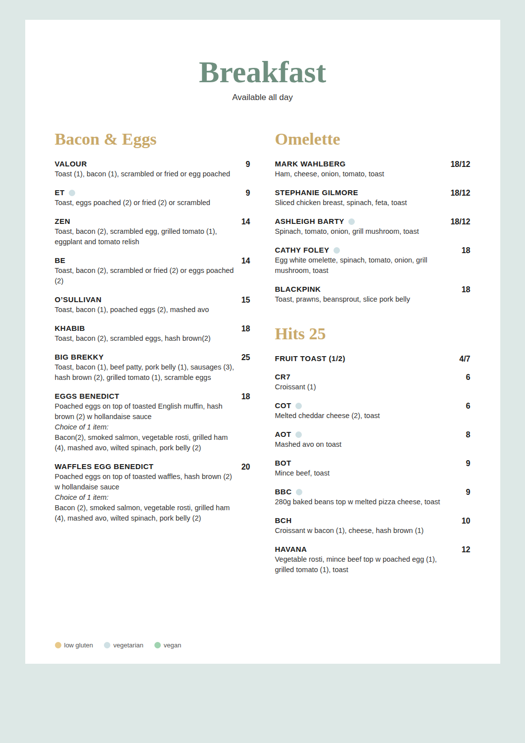Breakfast
Available all day
Bacon & Eggs
Valour
Toast (1), bacon (1), scrambled or fried or egg poached
9
ET
Toast, eggs poached (2) or fried (2) or scrambled
9
Zen
Toast, bacon (2), scrambled egg, grilled tomato (1), eggplant and tomato relish
14
BE
Toast, bacon (2), scrambled or fried (2) or eggs poached (2)
14
O’Sullivan
Toast, bacon (1), poached eggs (2), mashed avo
15
Khabib
Toast, bacon (2), scrambled eggs, hash brown(2)
18
Big Brekky
Toast, bacon (1), beef patty, pork belly (1), sausages (3), hash brown (2), grilled tomato (1), scramble eggs
25
Eggs Benedict
Poached eggs on top of toasted English muffin, hash brown (2) w hollandaise sauce
Choice of 1 item:
Bacon(2), smoked salmon, vegetable rosti, grilled ham (4), mashed avo, wilted spinach, pork belly (2)
18
Waffles Egg Benedict
Poached eggs on top of toasted waffles, hash brown (2) w hollandaise sauce
Choice of 1 item:
Bacon (2), smoked salmon, vegetable rosti, grilled ham (4), mashed avo, wilted spinach, pork belly (2)
20
Omelette
Mark Wahlberg
Ham, cheese, onion, tomato, toast
18/12
Stephanie Gilmore
Sliced chicken breast, spinach, feta, toast
18/12
Ashleigh Barty
Spinach, tomato, onion, grill mushroom, toast
18/12
Cathy Foley
Egg white omelette, spinach, tomato, onion, grill mushroom, toast
18
Blackpink
Toast, prawns, beansprout, slice pork belly
18
Hits 25
Fruit Toast (1/2)
4/7
CR7
Croissant (1)
6
COT
Melted cheddar cheese (2), toast
6
AOT
Mashed avo on toast
8
BOT
Mince beef, toast
9
BBC
280g baked beans top w melted pizza cheese, toast
9
BCH
Croissant w bacon (1), cheese, hash brown (1)
10
Havana
Vegetable rosti, mince beef top w poached egg (1), grilled tomato (1), toast
12
low gluten vegetarian vegan